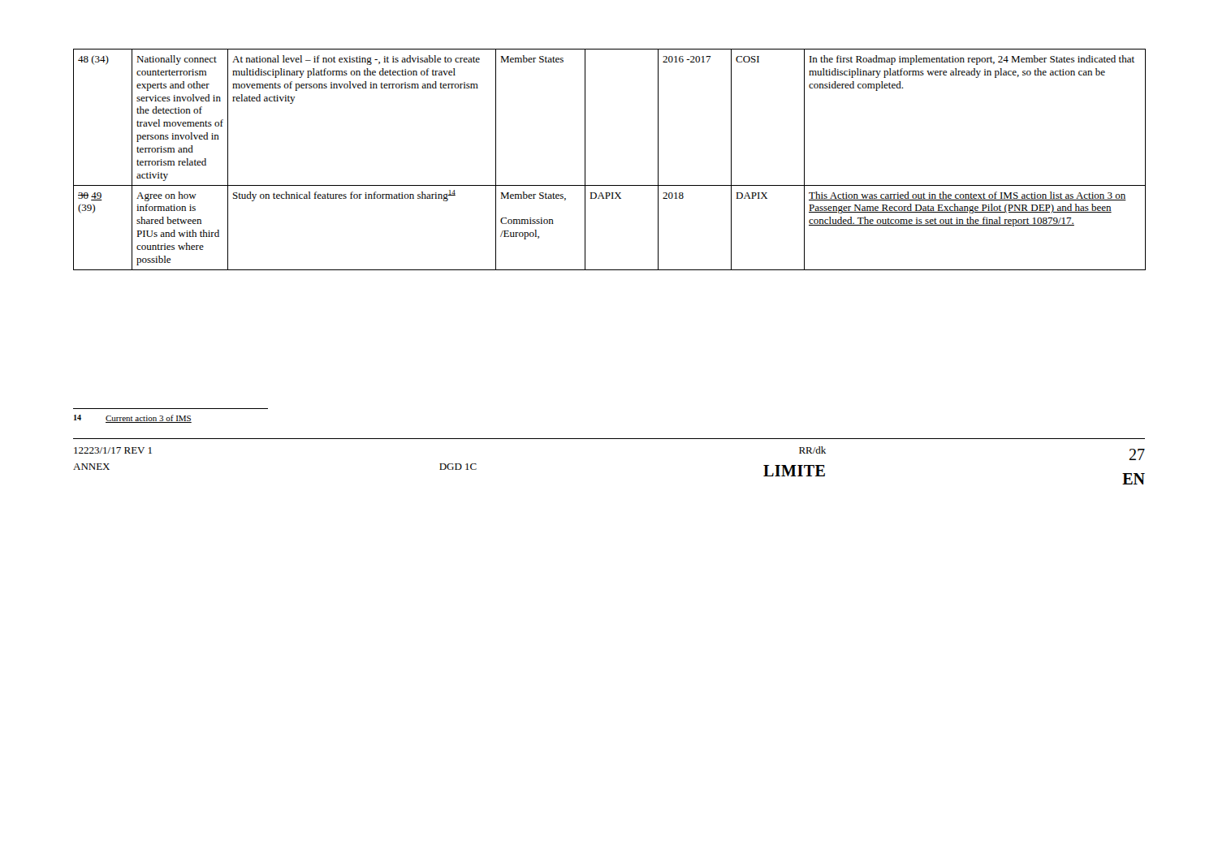| 48 (34) | Nationally connect counterterrorism experts and other services involved in the detection of travel movements of persons involved in terrorism and terrorism related activity | At national level – if not existing -, it is advisable to create multidisciplinary platforms on the detection of travel movements of persons involved in terrorism and terrorism related activity | Member States | | 2016 -2017 | COSI | In the first Roadmap implementation report, 24 Member States indicated that multidisciplinary platforms were already in place, so the action can be considered completed. |
| 30 49 (39) | Agree on how information is shared between PIUs and with third countries where possible | Study on technical features for information sharing 14 | Member States, Commission /Europol, | DAPIX | 2018 | DAPIX | This Action was carried out in the context of IMS action list as Action 3 on Passenger Name Record Data Exchange Pilot (PNR DEP) and has been concluded. The outcome is set out in the final report 10879/17. |
14 Current action 3 of IMS
12223/1/17 REV 1
ANNEX
DGD 1C
RR/dk
LIMITE
27
EN